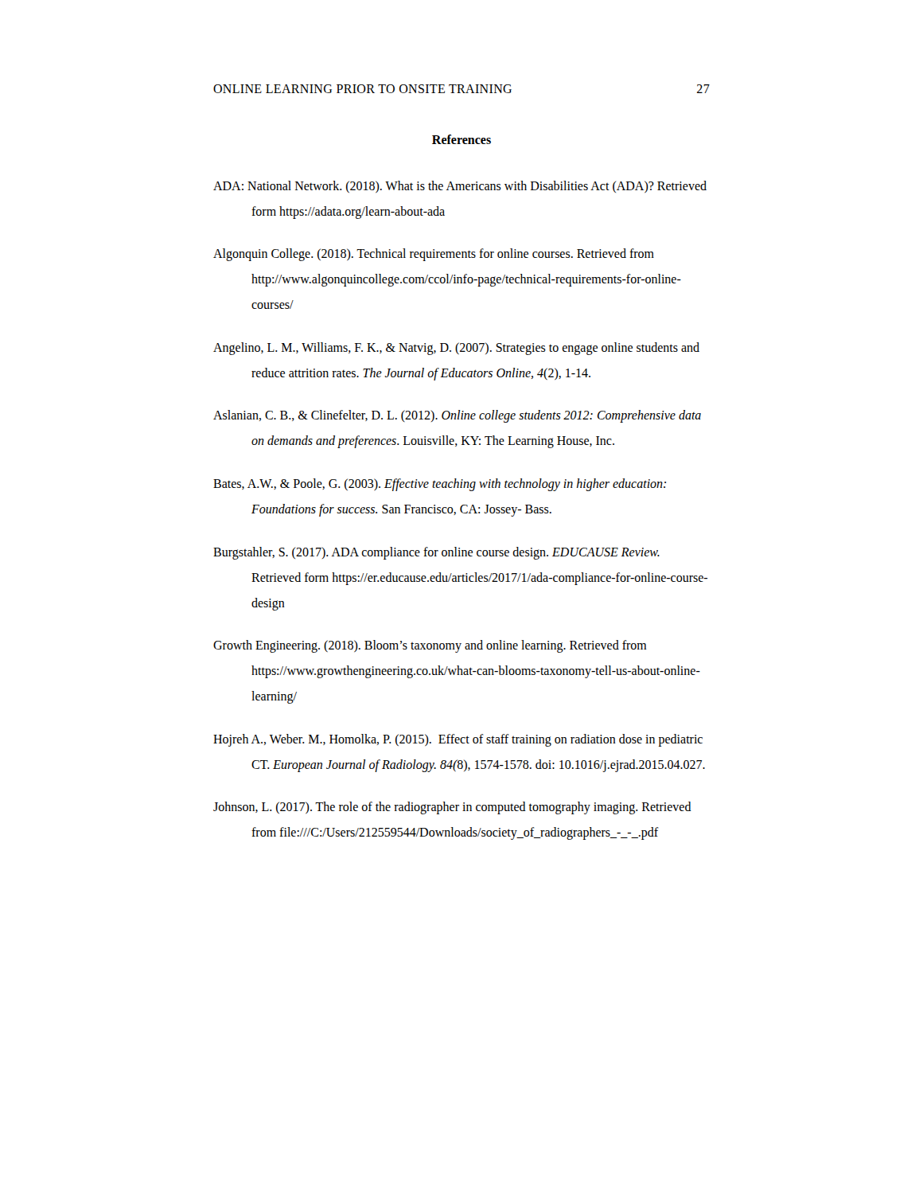Online Learning Prior to Onsite Training 27
References
ADA: National Network. (2018). What is the Americans with Disabilities Act (ADA)? Retrieved form https://adata.org/learn-about-ada
Algonquin College. (2018). Technical requirements for online courses. Retrieved from http://www.algonquincollege.com/ccol/info-page/technical-requirements-for-online-courses/
Angelino, L. M., Williams, F. K., & Natvig, D. (2007). Strategies to engage online students and reduce attrition rates. The Journal of Educators Online, 4(2), 1-14.
Aslanian, C. B., & Clinefelter, D. L. (2012). Online college students 2012: Comprehensive data on demands and preferences. Louisville, KY: The Learning House, Inc.
Bates, A.W., & Poole, G. (2003). Effective teaching with technology in higher education: Foundations for success. San Francisco, CA: Jossey- Bass.
Burgstahler, S. (2017). ADA compliance for online course design. EDUCAUSE Review. Retrieved form https://er.educause.edu/articles/2017/1/ada-compliance-for-online-course-design
Growth Engineering. (2018). Bloom’s taxonomy and online learning. Retrieved from https://www.growthengineering.co.uk/what-can-blooms-taxonomy-tell-us-about-online-learning/
Hojreh A., Weber. M., Homolka, P. (2015). Effect of staff training on radiation dose in pediatric CT. European Journal of Radiology. 84(8), 1574-1578. doi: 10.1016/j.ejrad.2015.04.027.
Johnson, L. (2017). The role of the radiographer in computed tomography imaging. Retrieved from file:///C:/Users/212559544/Downloads/society_of_radiographers_-_-_.pdf